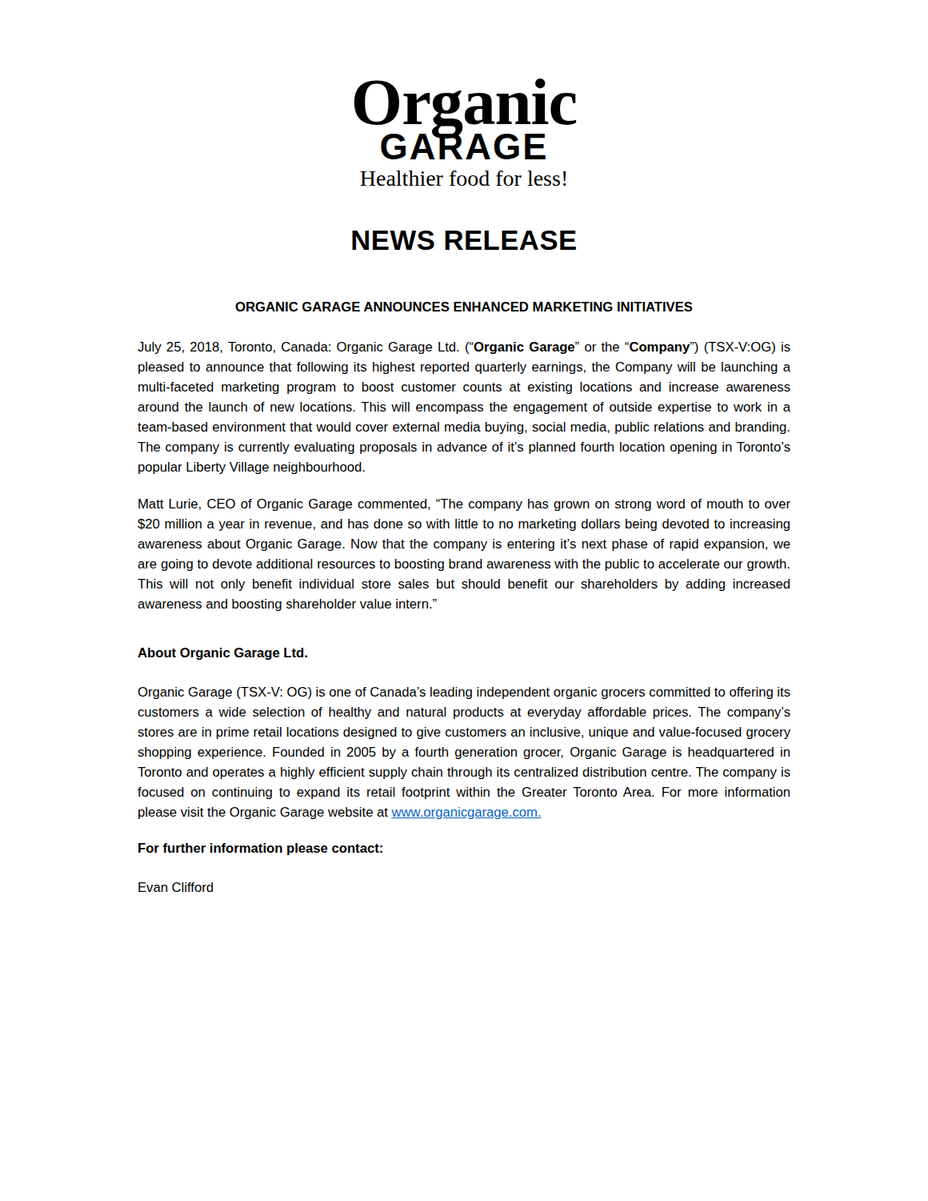Organic GARAGE Healthier food for less!
NEWS RELEASE
ORGANIC GARAGE ANNOUNCES ENHANCED MARKETING INITIATIVES
July 25, 2018, Toronto, Canada: Organic Garage Ltd. (“Organic Garage” or the “Company”) (TSX-V:OG) is pleased to announce that following its highest reported quarterly earnings, the Company will be launching a multi-faceted marketing program to boost customer counts at existing locations and increase awareness around the launch of new locations. This will encompass the engagement of outside expertise to work in a team-based environment that would cover external media buying, social media, public relations and branding. The company is currently evaluating proposals in advance of it’s planned fourth location opening in Toronto’s popular Liberty Village neighbourhood.
Matt Lurie, CEO of Organic Garage commented, “The company has grown on strong word of mouth to over $20 million a year in revenue, and has done so with little to no marketing dollars being devoted to increasing awareness about Organic Garage. Now that the company is entering it’s next phase of rapid expansion, we are going to devote additional resources to boosting brand awareness with the public to accelerate our growth. This will not only benefit individual store sales but should benefit our shareholders by adding increased awareness and boosting shareholder value intern.”
About Organic Garage Ltd.
Organic Garage (TSX-V: OG) is one of Canada’s leading independent organic grocers committed to offering its customers a wide selection of healthy and natural products at everyday affordable prices. The company’s stores are in prime retail locations designed to give customers an inclusive, unique and value-focused grocery shopping experience. Founded in 2005 by a fourth generation grocer, Organic Garage is headquartered in Toronto and operates a highly efficient supply chain through its centralized distribution centre. The company is focused on continuing to expand its retail footprint within the Greater Toronto Area. For more information please visit the Organic Garage website at www.organicgarage.com.
For further information please contact:
Evan Clifford